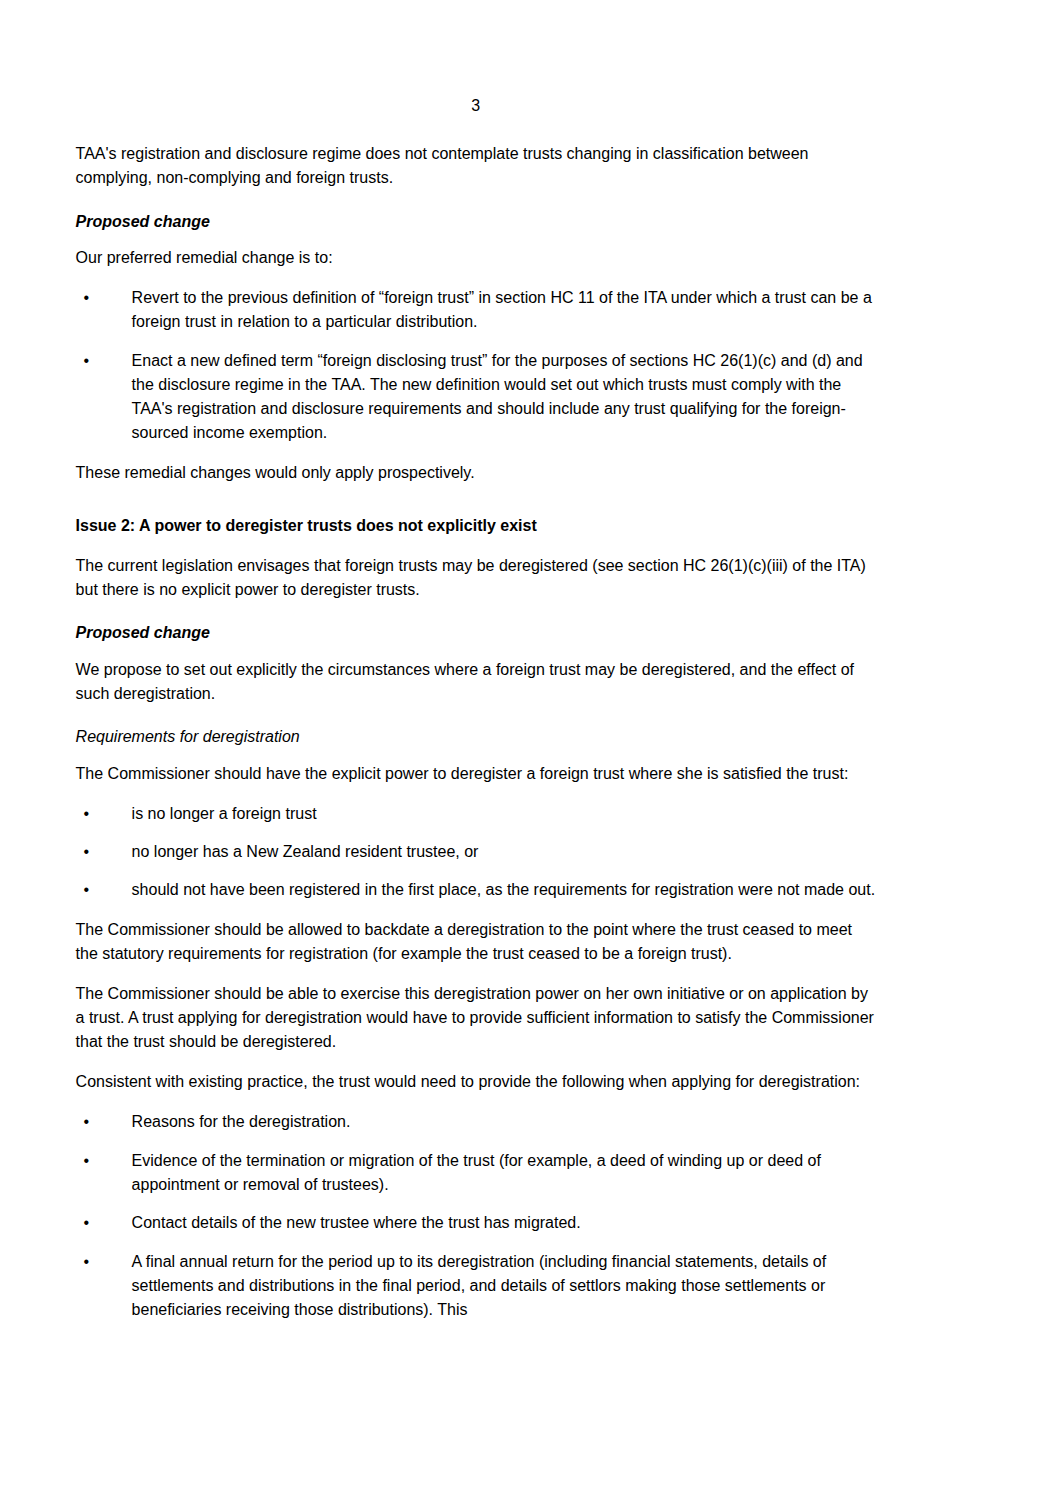3
TAA's registration and disclosure regime does not contemplate trusts changing in classification between complying, non-complying and foreign trusts.
Proposed change
Our preferred remedial change is to:
Revert to the previous definition of “foreign trust” in section HC 11 of the ITA under which a trust can be a foreign trust in relation to a particular distribution.
Enact a new defined term “foreign disclosing trust” for the purposes of sections HC 26(1)(c) and (d) and the disclosure regime in the TAA. The new definition would set out which trusts must comply with the TAA's registration and disclosure requirements and should include any trust qualifying for the foreign-sourced income exemption.
These remedial changes would only apply prospectively.
Issue 2: A power to deregister trusts does not explicitly exist
The current legislation envisages that foreign trusts may be deregistered (see section HC 26(1)(c)(iii) of the ITA) but there is no explicit power to deregister trusts.
Proposed change
We propose to set out explicitly the circumstances where a foreign trust may be deregistered, and the effect of such deregistration.
Requirements for deregistration
The Commissioner should have the explicit power to deregister a foreign trust where she is satisfied the trust:
is no longer a foreign trust
no longer has a New Zealand resident trustee, or
should not have been registered in the first place, as the requirements for registration were not made out.
The Commissioner should be allowed to backdate a deregistration to the point where the trust ceased to meet the statutory requirements for registration (for example the trust ceased to be a foreign trust).
The Commissioner should be able to exercise this deregistration power on her own initiative or on application by a trust. A trust applying for deregistration would have to provide sufficient information to satisfy the Commissioner that the trust should be deregistered.
Consistent with existing practice, the trust would need to provide the following when applying for deregistration:
Reasons for the deregistration.
Evidence of the termination or migration of the trust (for example, a deed of winding up or deed of appointment or removal of trustees).
Contact details of the new trustee where the trust has migrated.
A final annual return for the period up to its deregistration (including financial statements, details of settlements and distributions in the final period, and details of settlors making those settlements or beneficiaries receiving those distributions). This